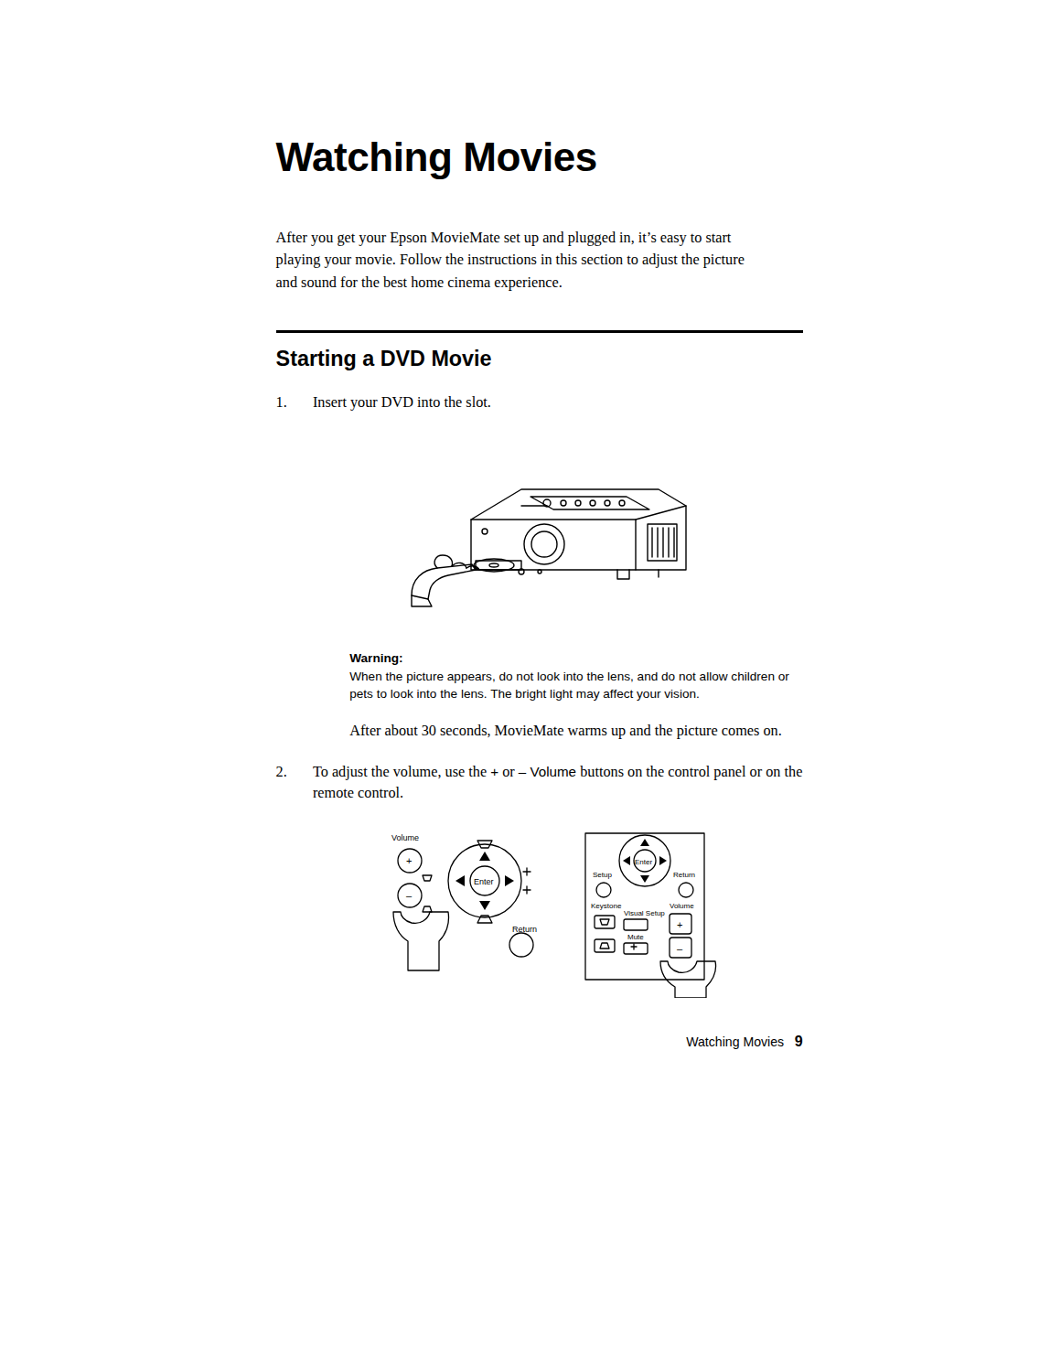Watching Movies
After you get your Epson MovieMate set up and plugged in, it’s easy to start playing your movie. Follow the instructions in this section to adjust the picture and sound for the best home cinema experience.
Starting a DVD Movie
Insert your DVD into the slot.
Warning: When the picture appears, do not look into the lens, and do not allow children or pets to look into the lens. The bright light may affect your vision.
After about 30 seconds, MovieMate warms up and the picture comes on.
To adjust the volume, use the + or – Volume buttons on the control panel or on the remote control.
Volume + – Enter Return Enter Setup Return Keystone Volume Visual Setup Mute + –
Watching Movies9